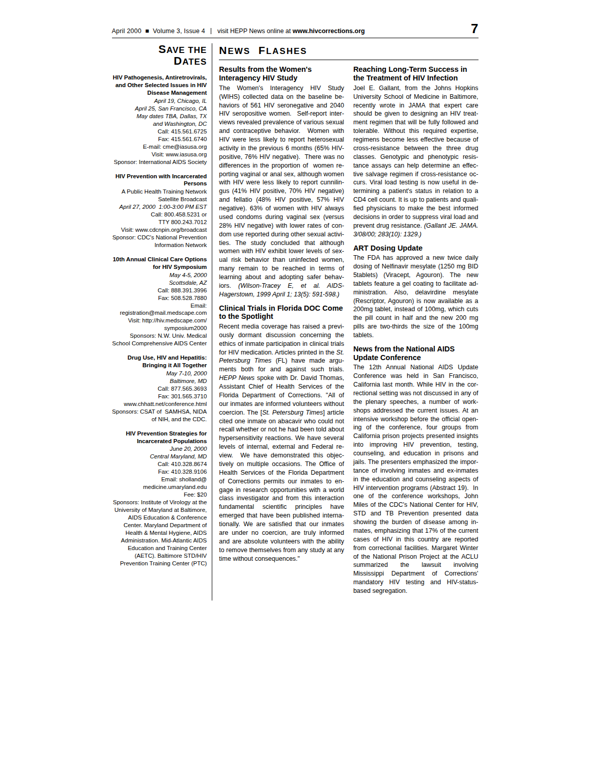April 2000 ■ Volume 3, Issue 4 visit HEPP News online at www.hivcorrections.org
7
SAVE THE
DATES
HIV Pathogenesis, Antiretrovirals, and Other Selected Issues in HIV Disease Management April 19, Chicago, IL April 25, San Francisco, CA May dates TBA, Dallas, TX and Washington, DC Call: 415.561.6725 Fax: 415.561.6740 E-mail: cme@iasusa.org Visit: www.iasusa.org Sponsor: International AIDS Society
HIV Prevention with Incarcerated Persons A Public Health Training Network Satellite Broadcast April 27, 2000 1:00-3:00 PM EST Call: 800.458.5231 or TTY 800.243.7012 Visit: www.cdcnpin.org/broadcast Sponsor: CDC's National Prevention Information Network
10th Annual Clinical Care Options for HIV Symposium May 4-5, 2000 Scottsdale, AZ Call: 888.391.3996 Fax: 508.528.7880 Email: registration@mail.medscape.com Visit: http://hiv.medscape.com/ symposium2000 Sponsors: N.W. Univ. Medical School Comprehensive AIDS Center
Drug Use, HIV and Hepatitis: Bringing it All Together May 7-10, 2000 Baltimore, MD Call: 877.565.3693 Fax: 301.565.3710 www.chhatt.net/conference.html Sponsors: CSAT of SAMHSA, NIDA of NIH, and the CDC.
HIV Prevention Strategies for Incarcerated Populations June 20, 2000 Central Maryland, MD Call: 410.328.8674 Fax: 410.328.9106 Email: sholland@ medicine.umaryland.edu Fee: $20 Sponsors: Institute of Virology at the University of Maryland at Baltimore, AIDS Education & Conference Center. Maryland Department of Health & Mental Hygiene, AIDS Administration. Mid-Atlantic AIDS Education and Training Center (AETC). Baltimore STD/HIV Prevention Training Center (PTC)
NEWS FLASHES
Results from the Women's Interagency HIV Study
The Women's Interagency HIV Study (WIHS) collected data on the baseline behaviors of 561 HIV seronegative and 2040 HIV seropositive women. Self-report interviews revealed prevalence of various sexual and contraceptive behavior. Women with HIV were less likely to report heterosexual activity in the previous 6 months (65% HIV-positive, 76% HIV negative). There was no differences in the proportion of women reporting vaginal or anal sex, although women with HIV were less likely to report cunnilingus (41% HIV positive, 70% HIV negative) and fellatio (48% HIV positive, 57% HIV negative). 63% of women with HIV always used condoms during vaginal sex (versus 28% HIV negative) with lower rates of condom use reported during other sexual activities. The study concluded that although women with HIV exhibit lower levels of sexual risk behavior than uninfected women, many remain to be reached in terms of learning about and adopting safer behaviors. (Wilson-Tracey E, et al. AIDS-Hagerstown, 1999 April 1; 13(5): 591-598.)
Clinical Trials in Florida DOC Come to the Spotlight
Recent media coverage has raised a previously dormant discussion concerning the ethics of inmate participation in clinical trials for HIV medication. Articles printed in the St. Petersburg Times (FL) have made arguments both for and against such trials. HEPP News spoke with Dr. David Thomas, Assistant Chief of Health Services of the Florida Department of Corrections. "All of our inmates are informed volunteers without coercion. The [St. Petersburg Times] article cited one inmate on abacavir who could not recall whether or not he had been told about hypersensitivity reactions. We have several levels of internal, external and Federal review. We have demonstrated this objectively on multiple occasions. The Office of Health Services of the Florida Department of Corrections permits our inmates to engage in research opportunities with a world class investigator and from this interaction fundamental scientific principles have emerged that have been published internationally. We are satisfied that our inmates are under no coercion, are truly informed and are absolute volunteers with the ability to remove themselves from any study at any time without consequences."
Reaching Long-Term Success in the Treatment of HIV Infection
Joel E. Gallant, from the Johns Hopkins University School of Medicine in Baltimore, recently wrote in JAMA that expert care should be given to designing an HIV treatment regimen that will be fully followed and tolerable. Without this required expertise, regimens become less effective because of cross-resistance between the three drug classes. Genotypic and phenotypic resistance assays can help determine an effective salvage regimen if cross-resistance occurs. Viral load testing is now useful in determining a patient's status in relation to a CD4 cell count. It is up to patients and qualified physicians to make the best informed decisions in order to suppress viral load and prevent drug resistance. (Gallant JE. JAMA. 3/08/00; 283(10): 1329.)
ART Dosing Update
The FDA has approved a new twice daily dosing of Nelfinavir mesylate (1250 mg BID 5tablets) (Viracept, Agouron). The new tablets feature a gel coating to facilitate administration. Also, delavirdine mesylate (Rescriptor, Agouron) is now available as a 200mg tablet, instead of 100mg, which cuts the pill count in half and the new 200 mg pills are two-thirds the size of the 100mg tablets.
News from the National AIDS Update Conference
The 12th Annual National AIDS Update Conference was held in San Francisco, California last month. While HIV in the correctional setting was not discussed in any of the plenary speeches, a number of workshops addressed the current issues. At an intensive workshop before the official opening of the conference, four groups from California prison projects presented insights into improving HIV prevention, testing, counseling, and education in prisons and jails. The presenters emphasized the importance of involving inmates and ex-inmates in the education and counseling aspects of HIV intervention programs (Abstract 19). In one of the conference workshops, John Miles of the CDC's National Center for HIV, STD and TB Prevention presented data showing the burden of disease among inmates, emphasizing that 17% of the current cases of HIV in this country are reported from correctional facilities. Margaret Winter of the National Prison Project at the ACLU summarized the lawsuit involving Mississippi Department of Corrections' mandatory HIV testing and HIV-status-based segregation.